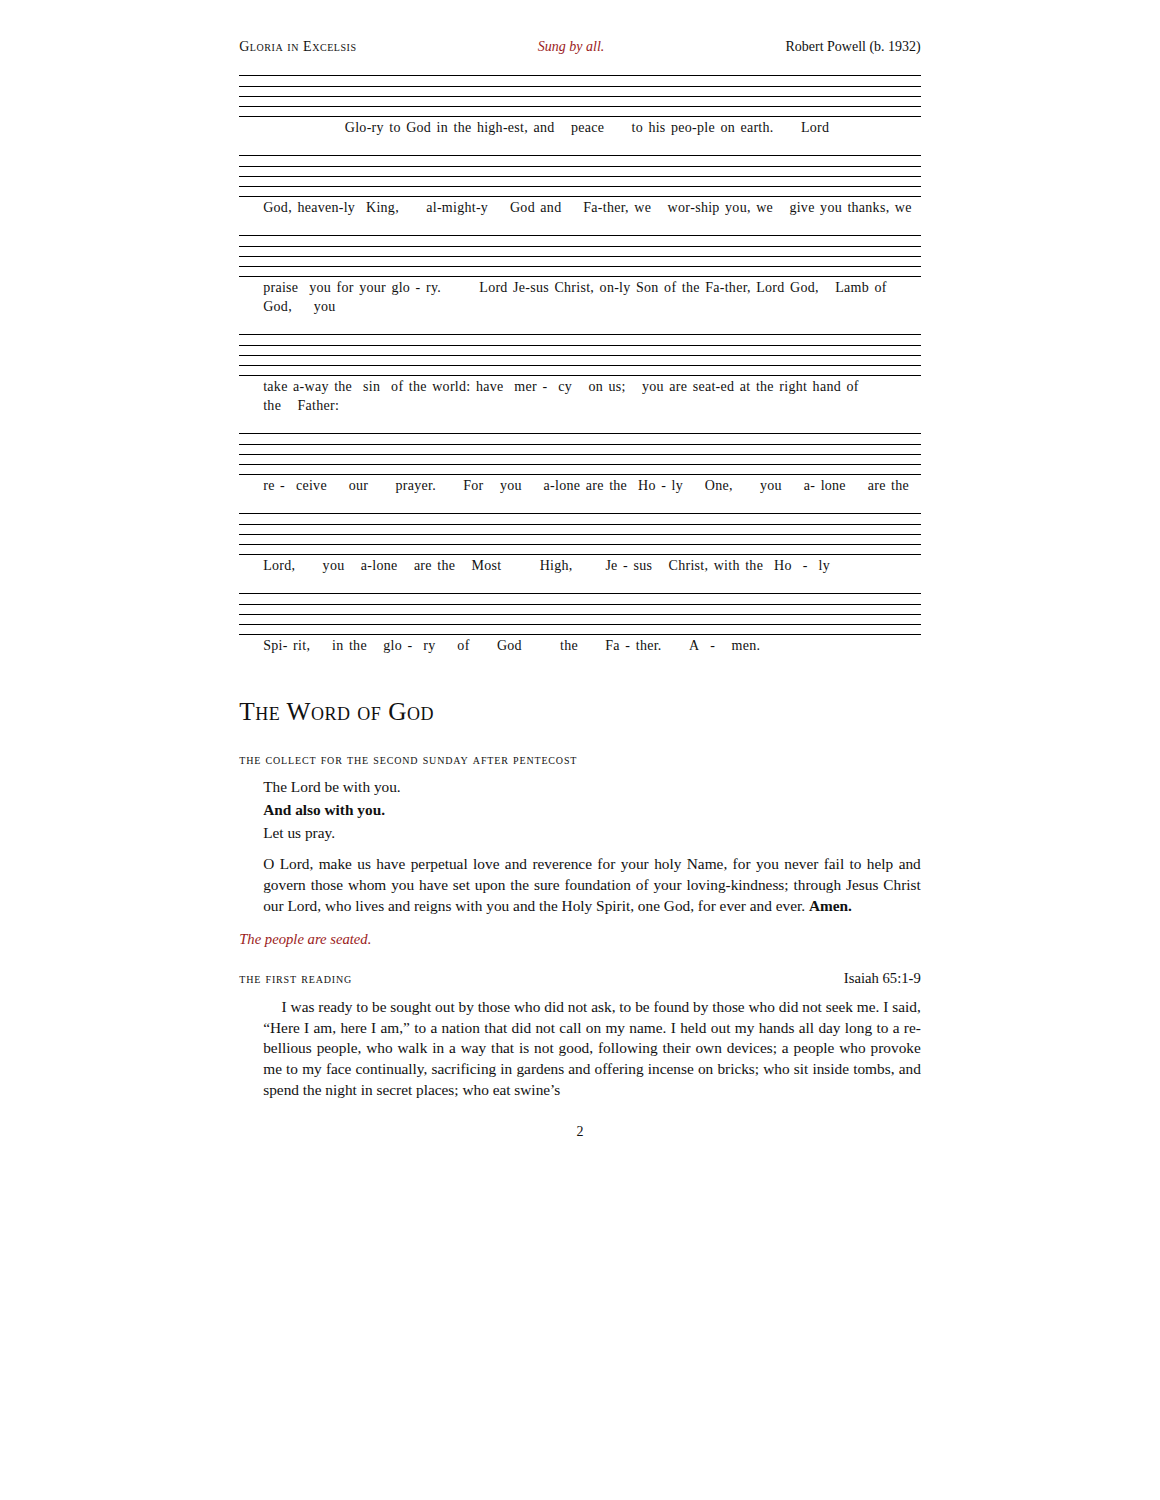Gloria in Excelsis Sung by all. Robert Powell (b. 1932)
Glo-ry to God in the high‑est, and peace to his peo-ple on earth. Lord
God, heaven-ly King, al‑might‑y God and Fa‑ther, we wor‑ship you, we give you thanks, we
praise you for your glo - ry. Lord Je‑sus Christ, on‑ly Son of the Fa‑ther, Lord God, Lamb of God, you
take a‑way the sin of the world: have mer - cy on us; you are seat‑ed at the right hand of the Father:
re - ceive our prayer. For you a‑lone are the Ho - ly One, you a‑ lone are the
Lord, you a‑lone are the Most High, Je - sus Christ, with the Ho - ly
Spi‑ rit, in the glo - ry of God the Fa - ther. A - men.
The Word of God
the collect for the second sunday after pentecost
The Lord be with you.
And also with you.
Let us pray.
O Lord, make us have perpetual love and reverence for your holy Name, for you never fail to help and govern those whom you have set upon the sure foundation of your loving-kindness; through Jesus Christ our Lord, who lives and reigns with you and the Holy Spirit, one God, for ever and ever. Amen.
The people are seated.
the first reading Isaiah 65:1-9
I was ready to be sought out by those who did not ask, to be found by those who did not seek me. I said, “Here I am, here I am,” to a nation that did not call on my name. I held out my hands all day long to a rebellious people, who walk in a way that is not good, following their own devices; a people who provoke me to my face continually, sacrificing in gardens and offering incense on bricks; who sit inside tombs, and spend the night in secret places; who eat swine’s
2